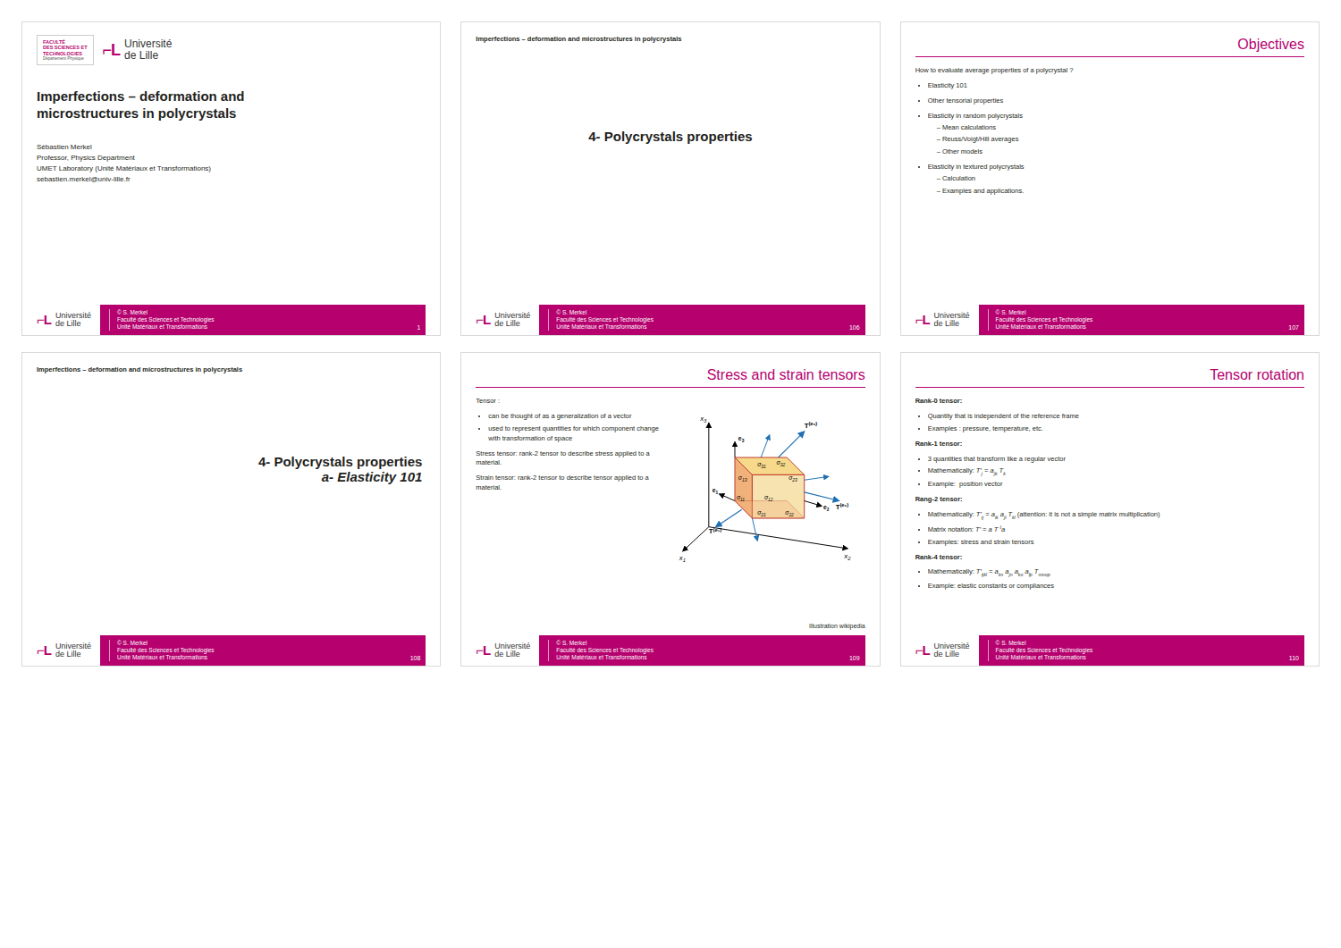FACULTÉ
DES SCIENCES ET
TECHNOLOGIES
Département Physique
⌐L Université
de Lille
Imperfections – deformation and
microstructures in polycrystals
Sébastien Merkel
Professor, Physics Department
UMET Laboratory (Unité Matériaux et Transformations)
sebastien.merkel@univ-lille.fr
⌐L Université
de Lille
© S. Merkel
Faculté des Sciences et Technologies
Unité Matériaux et Transformations 1
Imperfections – deformation and microstructures in polycrystals
4- Polycrystals properties
⌐L Université
de Lille
© S. Merkel
Faculté des Sciences et Technologies
Unité Matériaux et Transformations 106
Objectives
How to evaluate average properties of a polycrystal ?
Elasticity 101
Other tensorial properties
Elasticity in random polycrystals
Mean calculations
Reuss/Voigt/Hill averages
Other models
Elasticity in textured polycrystals
Calculation
Examples and applications.
⌐L Université
de Lille
© S. Merkel
Faculté des Sciences et Technologies
Unité Matériaux et Transformations 107
Imperfections – deformation and microstructures in polycrystals
4- Polycrystals properties a- Elasticity 101
⌐L Université
de Lille
© S. Merkel
Faculté des Sciences et Technologies
Unité Matériaux et Transformations 108
Stress and strain tensors
Tensor :
can be thought of as a generalization of a vector
used to represent quantities for which component change with transformation of space
Stress tensor: rank-2 tensor to describe stress applied to a material.
Strain tensor: rank-2 tensor to describe tensor applied to a material.
x3 x2 x1 σ31 σ32 σ13 σ23 σ11 σ12 σ21 σ22 e3 e1 e2 T(e₃) T(e₁) T(e₂)
Illustration wikipedia
⌐L Université
de Lille
© S. Merkel
Faculté des Sciences et Technologies
Unité Matériaux et Transformations 109
Tensor rotation
Rank-0 tensor:
Quantity that is independent of the reference frame
Examples : pressure, temperature, etc.
Rank-1 tensor:
3 quantities that transform like a regular vector
Mathematically: T′j = ajk Tk
Example: position vector
Rang-2 tensor:
Mathematically: T′ij = aik ajl Tkl (attention: it is not a simple matrix multiplication)
Matrix notation: T′ = a T ta
Examples: stress and strain tensors
Rank-4 tensor:
Mathematically: T′ijkl = aim ajn ako alp Tmnop
Example: elastic constants or compliances
⌐L Université
de Lille
© S. Merkel
Faculté des Sciences et Technologies
Unité Matériaux et Transformations 110